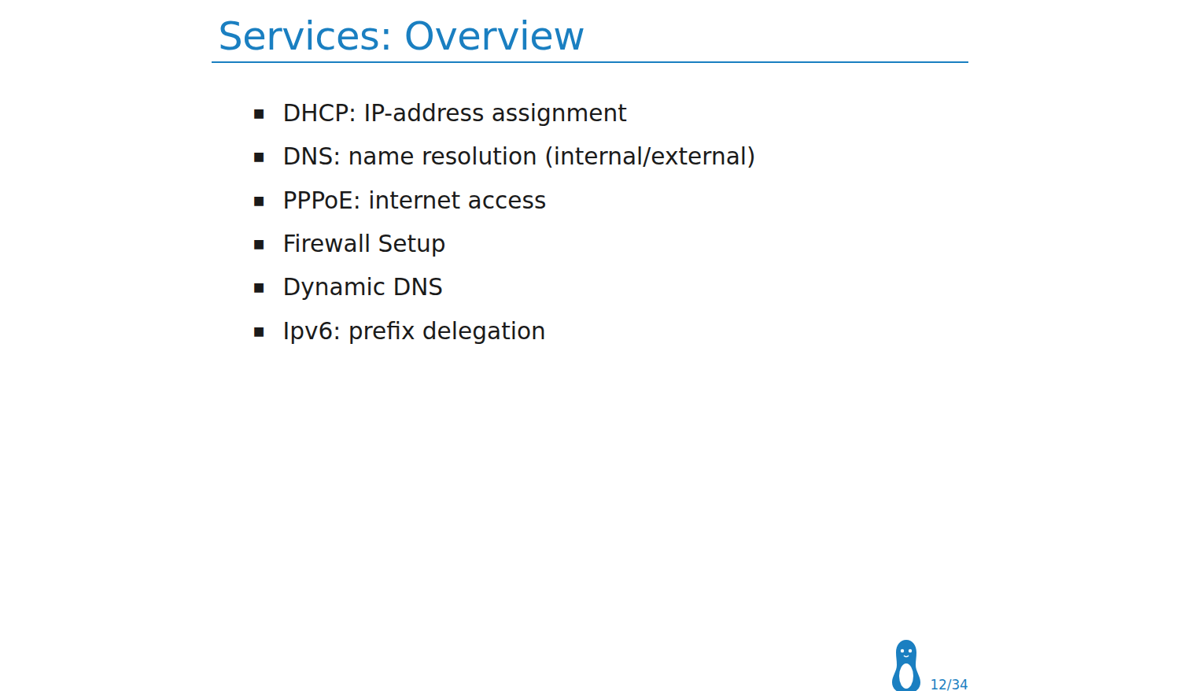Services: Overview
DHCP: IP-address assignment
DNS: name resolution (internal/external)
PPPoE: internet access
Firewall Setup
Dynamic DNS
Ipv6: prefix delegation
12/34